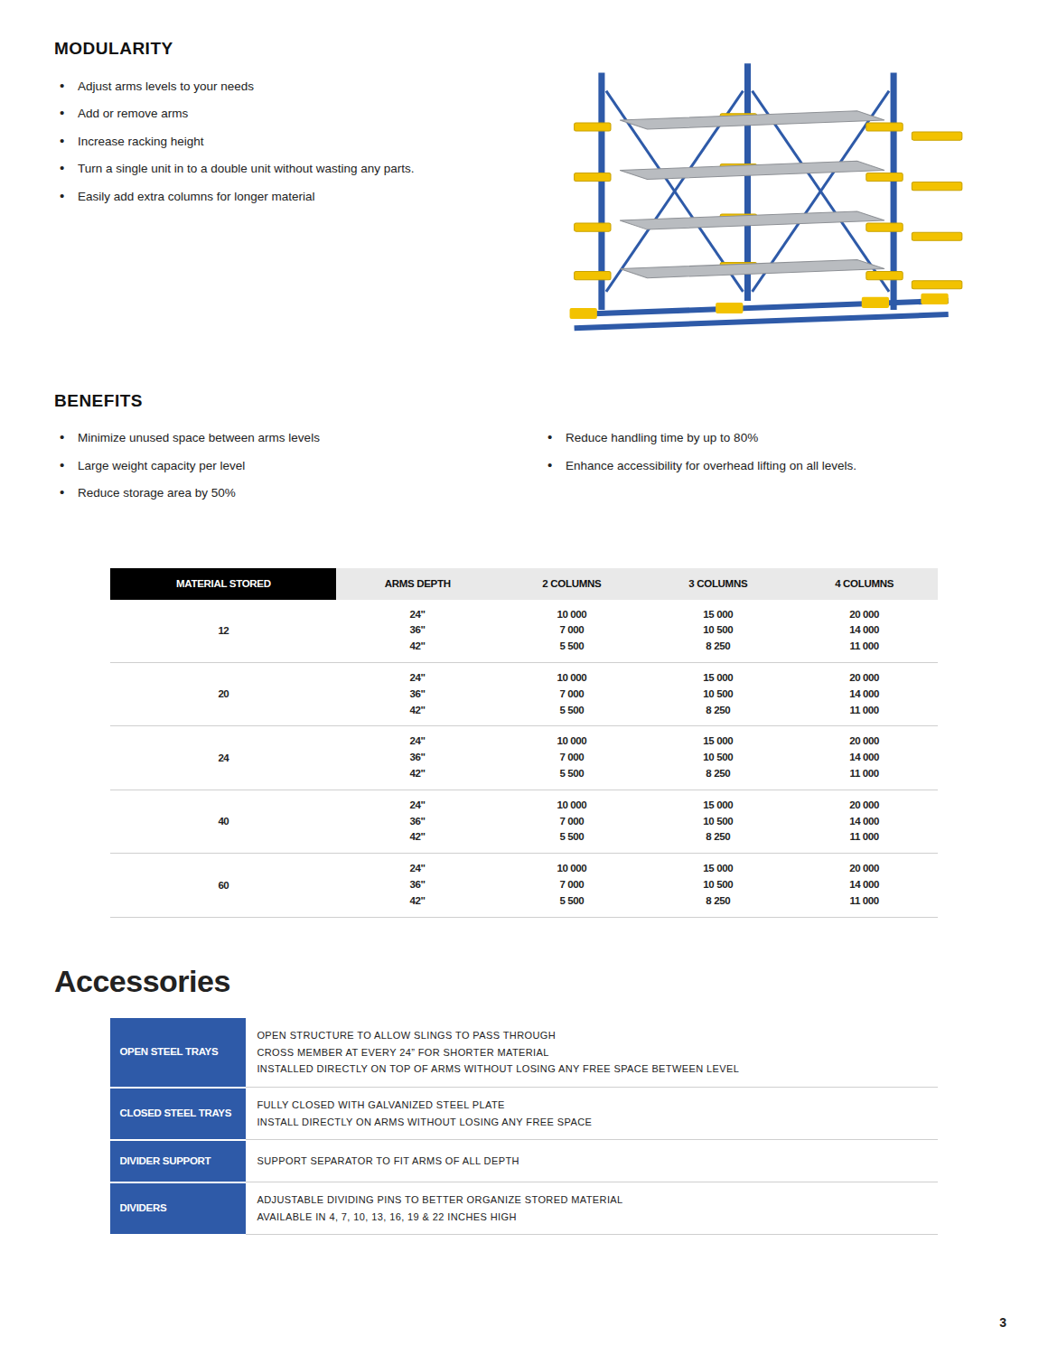MODULARITY
Adjust arms levels to your needs
Add or remove arms
Increase racking height
Turn a single unit in to a double unit without wasting any parts.
Easily add extra columns for longer material
BENEFITS
Minimize unused space between arms levels
Large weight capacity per level
Reduce storage area by 50%
Reduce handling time by up to 80%
Enhance accessibility for overhead lifting on all levels.
| MATERIAL STORED | ARMS DEPTH | 2 COLUMNS | 3 COLUMNS | 4 COLUMNS |
| --- | --- | --- | --- | --- |
| 12 | 24" 36" 42" | 10 000 7 000 5 500 | 15 000 10 500 8 250 | 20 000 14 000 11 000 |
| 20 | 24" 36" 42" | 10 000 7 000 5 500 | 15 000 10 500 8 250 | 20 000 14 000 11 000 |
| 24 | 24" 36" 42" | 10 000 7 000 5 500 | 15 000 10 500 8 250 | 20 000 14 000 11 000 |
| 40 | 24" 36" 42" | 10 000 7 000 5 500 | 15 000 10 500 8 250 | 20 000 14 000 11 000 |
| 60 | 24" 36" 42" | 10 000 7 000 5 500 | 15 000 10 500 8 250 | 20 000 14 000 11 000 |
Accessories
| OPEN STEEL TRAYS | Open structure to allow slings to pass through Cross member at every 24” for shorter material Installed directly on top of arms without losing any free space between level |
| CLOSED STEEL TRAYS | Fully closed with galvanized steel plate Install directly on arms without losing any free space |
| DIVIDER SUPPORT | Support separator to fit arms of all depth |
| DIVIDERS | Adjustable dividing pins to better organize stored material Available in 4, 7, 10, 13, 16, 19 & 22 inches high |
3